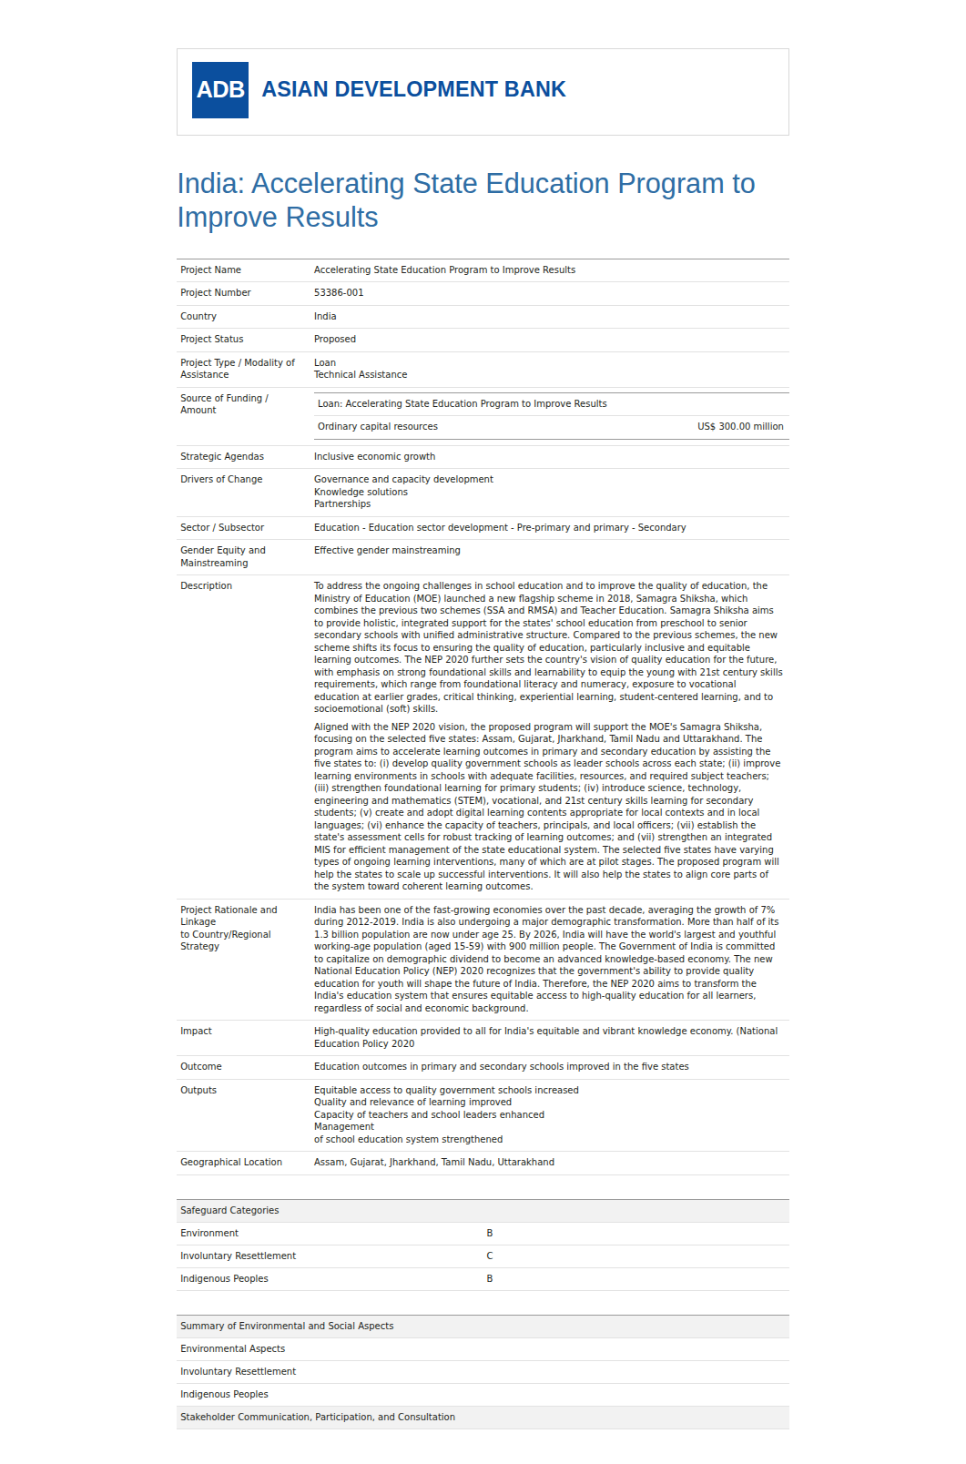ADB
ASIAN DEVELOPMENT BANK
India: Accelerating State Education Program to
Improve Results
| Project Name | Accelerating State Education Program to Improve Results |
| Project Number | 53386-001 |
| Country | India |
| Project Status | Proposed |
| Project Type / Modality of Assistance | Loan Technical Assistance |
| Source of Funding / Amount | / Loan: Accelerating State Education Program to Improve Results / / Ordinary capital resources / US$ 300.00 million / |
| Strategic Agendas | Inclusive economic growth |
| Drivers of Change | Governance and capacity development Knowledge solutions Partnerships |
| Sector / Subsector | Education - Education sector development - Pre-primary and primary - Secondary |
| Gender Equity and Mainstreaming | Effective gender mainstreaming |
| Description | To address the ongoing challenges in school education and to improve the quality of education, the Ministry of Education (MOE) launched a new flagship scheme in 2018, Samagra Shiksha, which combines the previous two schemes (SSA and RMSA) and Teacher Education. Samagra Shiksha aims to provide holistic, integrated support for the states' school education from preschool to senior secondary schools with unified administrative structure. Compared to the previous schemes, the new scheme shifts its focus to ensuring the quality of education, particularly inclusive and equitable learning outcomes. The NEP 2020 further sets the country's vision of quality education for the future, with emphasis on strong foundational skills and learnability to equip the young with 21st century skills requirements, which range from foundational literacy and numeracy, exposure to vocational education at earlier grades, critical thinking, experiential learning, student-centered learning, and to socioemotional (soft) skills. Aligned with the NEP 2020 vision, the proposed program will support the MOE's Samagra Shiksha, focusing on the selected five states: Assam, Gujarat, Jharkhand, Tamil Nadu and Uttarakhand. The program aims to accelerate learning outcomes in primary and secondary education by assisting the five states to: (i) develop quality government schools as leader schools across each state; (ii) improve learning environments in schools with adequate facilities, resources, and required subject teachers; (iii) strengthen foundational learning for primary students; (iv) introduce science, technology, engineering and mathematics (STEM), vocational, and 21st century skills learning for secondary students; (v) create and adopt digital learning contents appropriate for local contexts and in local languages; (vi) enhance the capacity of teachers, principals, and local officers; (vii) establish the state's assessment cells for robust tracking of learning outcomes; and (vii) strengthen an integrated MIS for efficient management of the state educational system. The selected five states have varying types of ongoing learning interventions, many of which are at pilot stages. The proposed program will help the states to scale up successful interventions. It will also help the states to align core parts of the system toward coherent learning outcomes. |
| Project Rationale and Linkage to Country/Regional Strategy | India has been one of the fast-growing economies over the past decade, averaging the growth of 7% during 2012-2019. India is also undergoing a major demographic transformation. More than half of its 1.3 billion population are now under age 25. By 2026, India will have the world's largest and youthful working-age population (aged 15-59) with 900 million people. The Government of India is committed to capitalize on demographic dividend to become an advanced knowledge-based economy. The new National Education Policy (NEP) 2020 recognizes that the government's ability to provide quality education for youth will shape the future of India. Therefore, the NEP 2020 aims to transform the India's education system that ensures equitable access to high-quality education for all learners, regardless of social and economic background. |
| Impact | High-quality education provided to all for India's equitable and vibrant knowledge economy. (National Education Policy 2020 |
| Outcome | Education outcomes in primary and secondary schools improved in the five states |
| Outputs | Equitable access to quality government schools increased Quality and relevance of learning improved Capacity of teachers and school leaders enhanced Management of school education system strengthened |
| Geographical Location | Assam, Gujarat, Jharkhand, Tamil Nadu, Uttarakhand |
| Safeguard Categories |
| Environment | B |
| Involuntary Resettlement | C |
| Indigenous Peoples | B |
| Summary of Environmental and Social Aspects |
| Environmental Aspects |
| Involuntary Resettlement |
| Indigenous Peoples |
| Stakeholder Communication, Participation, and Consultation |